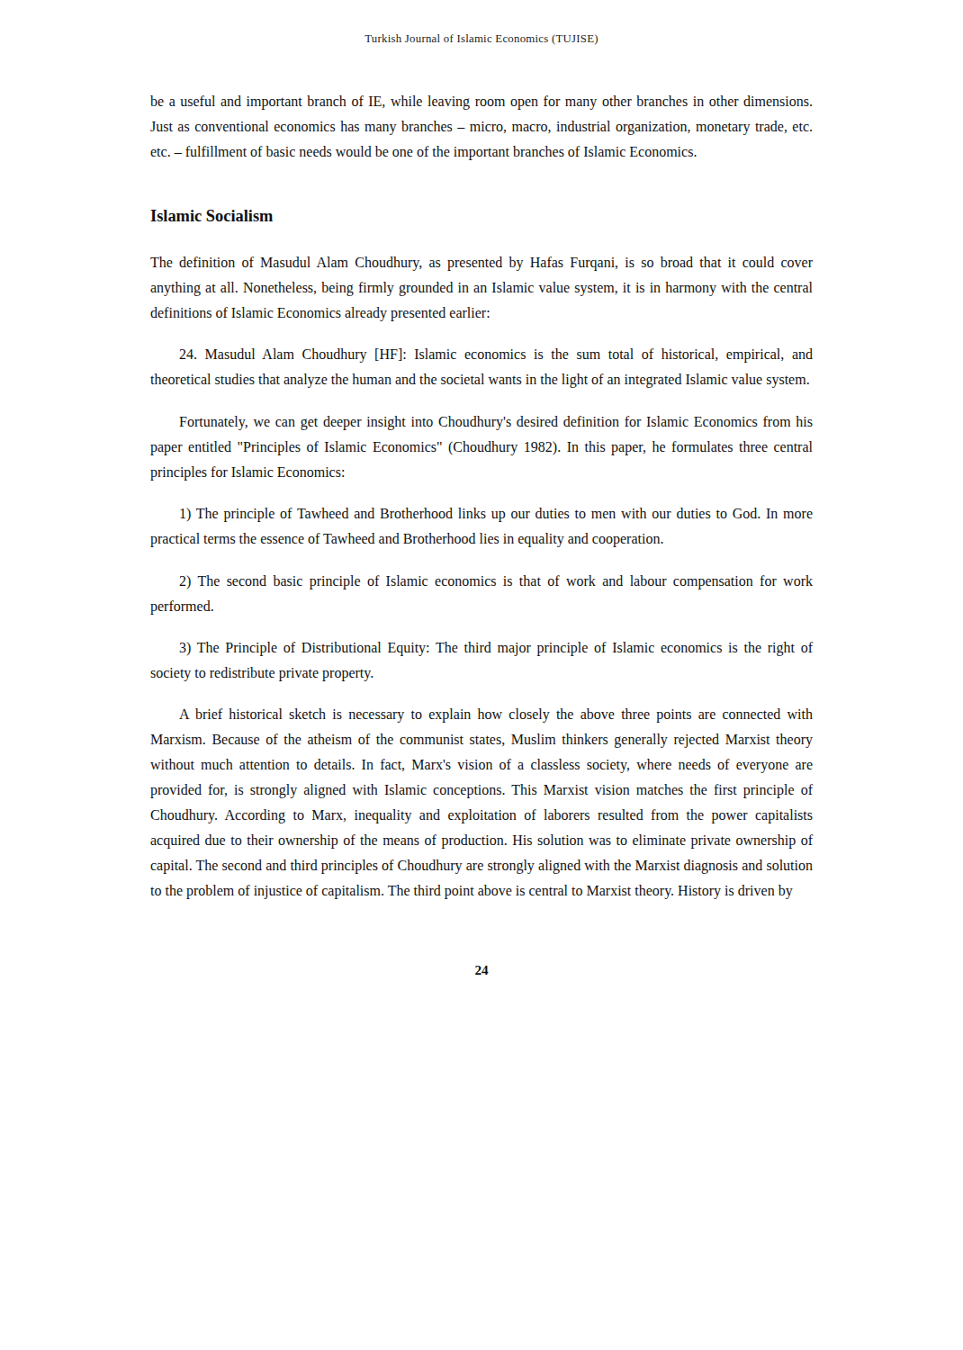Turkish Journal of Islamic Economics (TUJISE)
be a useful and important branch of IE, while leaving room open for many other branches in other dimensions. Just as conventional economics has many branches – micro, macro, industrial organization, monetary trade, etc. etc. – fulfillment of basic needs would be one of the important branches of Islamic Economics.
Islamic Socialism
The definition of Masudul Alam Choudhury, as presented by Hafas Furqani, is so broad that it could cover anything at all. Nonetheless, being firmly grounded in an Islamic value system, it is in harmony with the central definitions of Islamic Economics already presented earlier:
24. Masudul Alam Choudhury [HF]: Islamic economics is the sum total of historical, empirical, and theoretical studies that analyze the human and the societal wants in the light of an integrated Islamic value system.
Fortunately, we can get deeper insight into Choudhury's desired definition for Islamic Economics from his paper entitled "Principles of Islamic Economics" (Choudhury 1982). In this paper, he formulates three central principles for Islamic Economics:
1) The principle of Tawheed and Brotherhood links up our duties to men with our duties to God. In more practical terms the essence of Tawheed and Brotherhood lies in equality and cooperation.
2) The second basic principle of Islamic economics is that of work and labour compensation for work performed.
3) The Principle of Distributional Equity: The third major principle of Islamic economics is the right of society to redistribute private property.
A brief historical sketch is necessary to explain how closely the above three points are connected with Marxism. Because of the atheism of the communist states, Muslim thinkers generally rejected Marxist theory without much attention to details. In fact, Marx's vision of a classless society, where needs of everyone are provided for, is strongly aligned with Islamic conceptions. This Marxist vision matches the first principle of Choudhury. According to Marx, inequality and exploitation of laborers resulted from the power capitalists acquired due to their ownership of the means of production. His solution was to eliminate private ownership of capital. The second and third principles of Choudhury are strongly aligned with the Marxist diagnosis and solution to the problem of injustice of capitalism. The third point above is central to Marxist theory. History is driven by
24